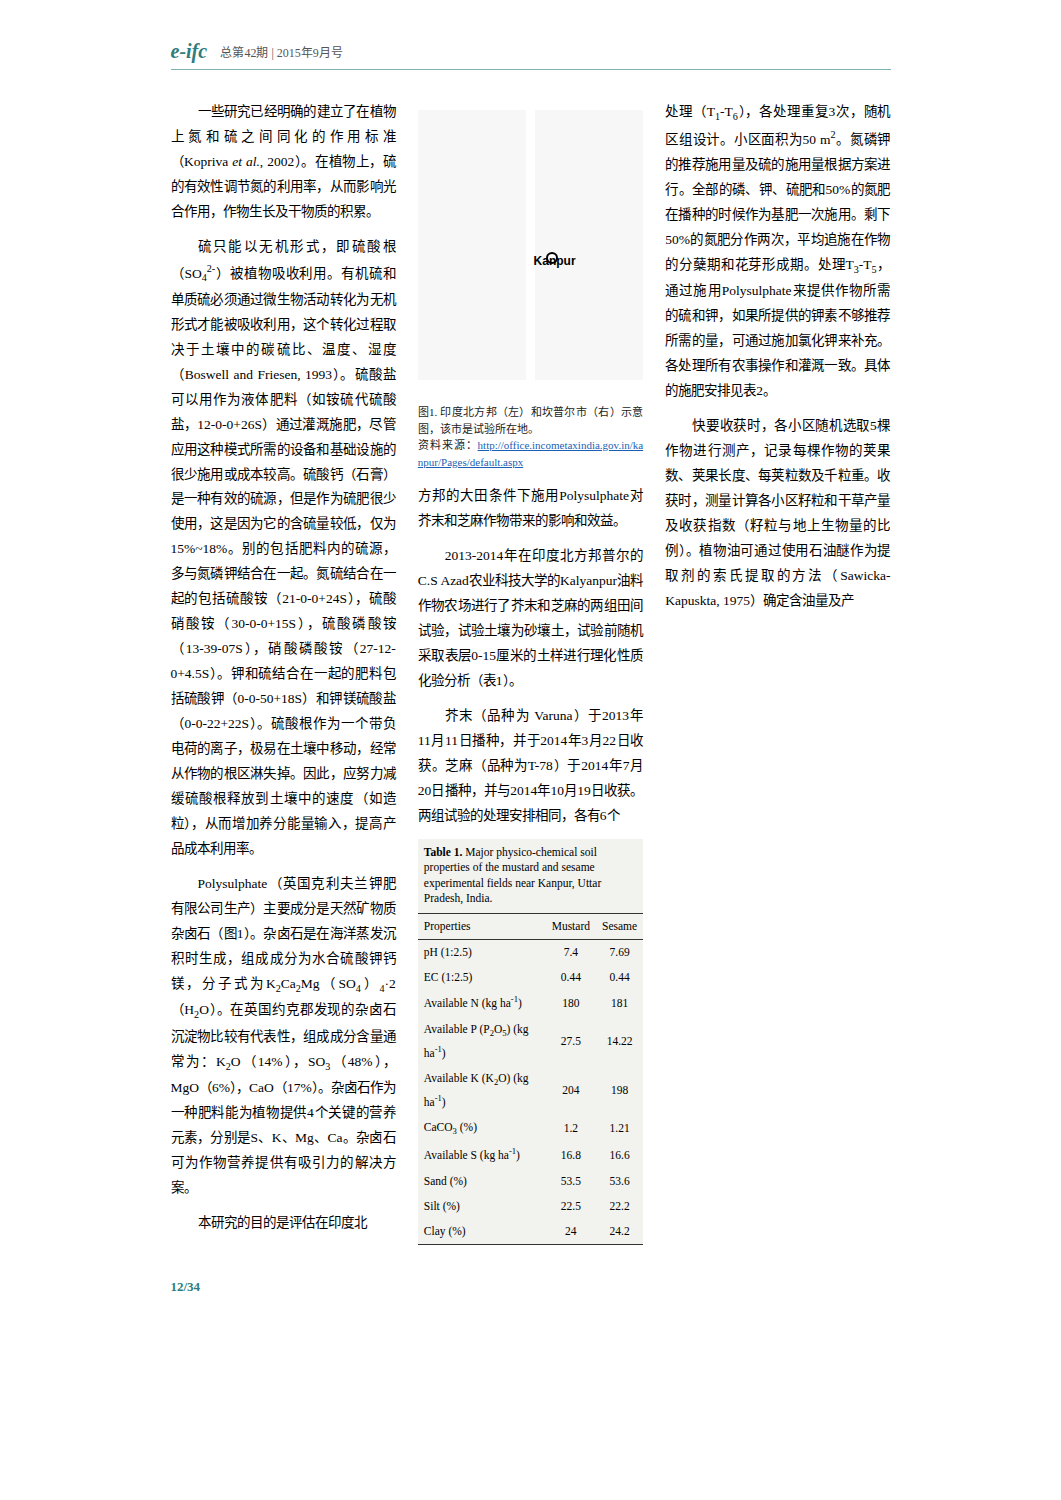e-ifc 总第42期 | 2015年9月号
一些研究已经明确的建立了在植物上氮和硫之间同化的作用标准（Kopriva et al., 2002）。在植物上，硫的有效性调节氮的利用率，从而影响光合作用，作物生长及干物质的积累。
硫只能以无机形式，即硫酸根（SO42-）被植物吸收利用。有机硫和单质硫必须通过微生物活动转化为无机形式才能被吸收利用，这个转化过程取决于土壤中的碳硫比、温度、湿度（Boswell and Friesen, 1993）。硫酸盐可以用作为液体肥料（如铵硫代硫酸盐，12-0-0+26S）通过灌溉施肥，尽管应用这种模式所需的设备和基础设施的很少施用或成本较高。硫酸钙（石膏）是一种有效的硫源，但是作为硫肥很少使用，这是因为它的含硫量较低，仅为15%~18%。别的包括肥料内的硫源，多与氮磷钾结合在一起。氮硫结合在一起的包括硫酸铵（21-0-0+24S），硫酸硝酸铵（30-0-0+15S），硫酸磷酸铵（13-39-07S），硝酸磷酸铵（27-12-0+4.5S）。钾和硫结合在一起的肥料包括硫酸钾（0-0-50+18S）和钾镁硫酸盐（0-0-22+22S）。硫酸根作为一个带负电荷的离子，极易在土壤中移动，经常从作物的根区淋失掉。因此，应努力减缓硫酸根释放到土壤中的速度（如造粒），从而增加养分能量输入，提高产品成本利用率。
Polysulphate（英国克利夫兰钾肥有限公司生产）主要成分是天然矿物质杂卤石（图1）。杂卤石是在海洋蒸发沉积时生成，组成成分为水合硫酸钾钙镁，分子式为K2 Ca2 Mg（SO4）4·2（H2 O）。在英国约克郡发现的杂卤石沉淀物比较有代表性，组成成分含量通常为：K2 O（14%），SO3（48%），MgO（6%），CaO（17%）。杂卤石作为一种肥料能为植物提供4个关键的营养元素，分别是S、K、Mg、Ca。杂卤石可为作物营养提供有吸引力的解决方案。
本研究的目的是评估在印度北
Kanpur
图1. 印度北方邦（左）和坎普尔市（右）示意图，该市是试验所在地。
资料来源：http://office.incometaxindia.gov.in/kanpur/Pages/default.aspx
方邦的大田条件下施用Polysulphate对芥末和芝麻作物带来的影响和效益。
2013-2014年在印度北方邦普尔的C.S Azad农业科技大学的Kalyanpur油料作物农场进行了芥末和芝麻的两组田间试验，试验土壤为砂壤土，试验前随机采取表层0-15厘米的土样进行理化性质化验分析（表1）。
芥末（品种为 Varuna）于2013年11月11日播种，并于2014年3月22日收获。芝麻（品种为T-78）于2014年7月20日播种，并与2014年10月19日收获。两组试验的处理安排相同，各有6个
Table 1. Major physico-chemical soil properties of the mustard and sesame experimental fields near Kanpur, Uttar Pradesh, India.
| Properties | Mustard | Sesame |
| --- | --- | --- |
| pH (1:2.5) | 7.4 | 7.69 |
| EC (1:2.5) | 0.44 | 0.44 |
| Available N (kg ha -1 ) | 180 | 181 |
| Available P (P 2 O 5 ) (kg ha -1 ) | 27.5 | 14.22 |
| Available K (K 2 O) (kg ha -1 ) | 204 | 198 |
| CaCO 3 (%) | 1.2 | 1.21 |
| Available S (kg ha -1 ) | 16.8 | 16.6 |
| Sand (%) | 53.5 | 53.6 |
| Silt (%) | 22.5 | 22.2 |
| Clay (%) | 24 | 24.2 |
处理（T1-T6），各处理重复3次，随机区组设计。小区面积为50 m2。氮磷钾的推荐施用量及硫的施用量根据方案进行。全部的磷、钾、硫肥和50%的氮肥在播种的时候作为基肥一次施用。剩下50%的氮肥分作两次，平均追施在作物的分蘖期和花芽形成期。处理T3-T5，通过施用Polysulphate来提供作物所需的硫和钾，如果所提供的钾素不够推荐所需的量，可通过施加氯化钾来补充。各处理所有农事操作和灌溉一致。具体的施肥安排见表2。
快要收获时，各小区随机选取5棵作物进行测产，记录每棵作物的荚果数、荚果长度、每荚粒数及千粒重。收获时，测量计算各小区籽粒和干草产量及收获指数（籽粒与地上生物量的比例）。植物油可通过使用石油醚作为提取剂的索氏提取的方法（Sawicka-Kapuskta, 1975）确定含油量及产
12/34